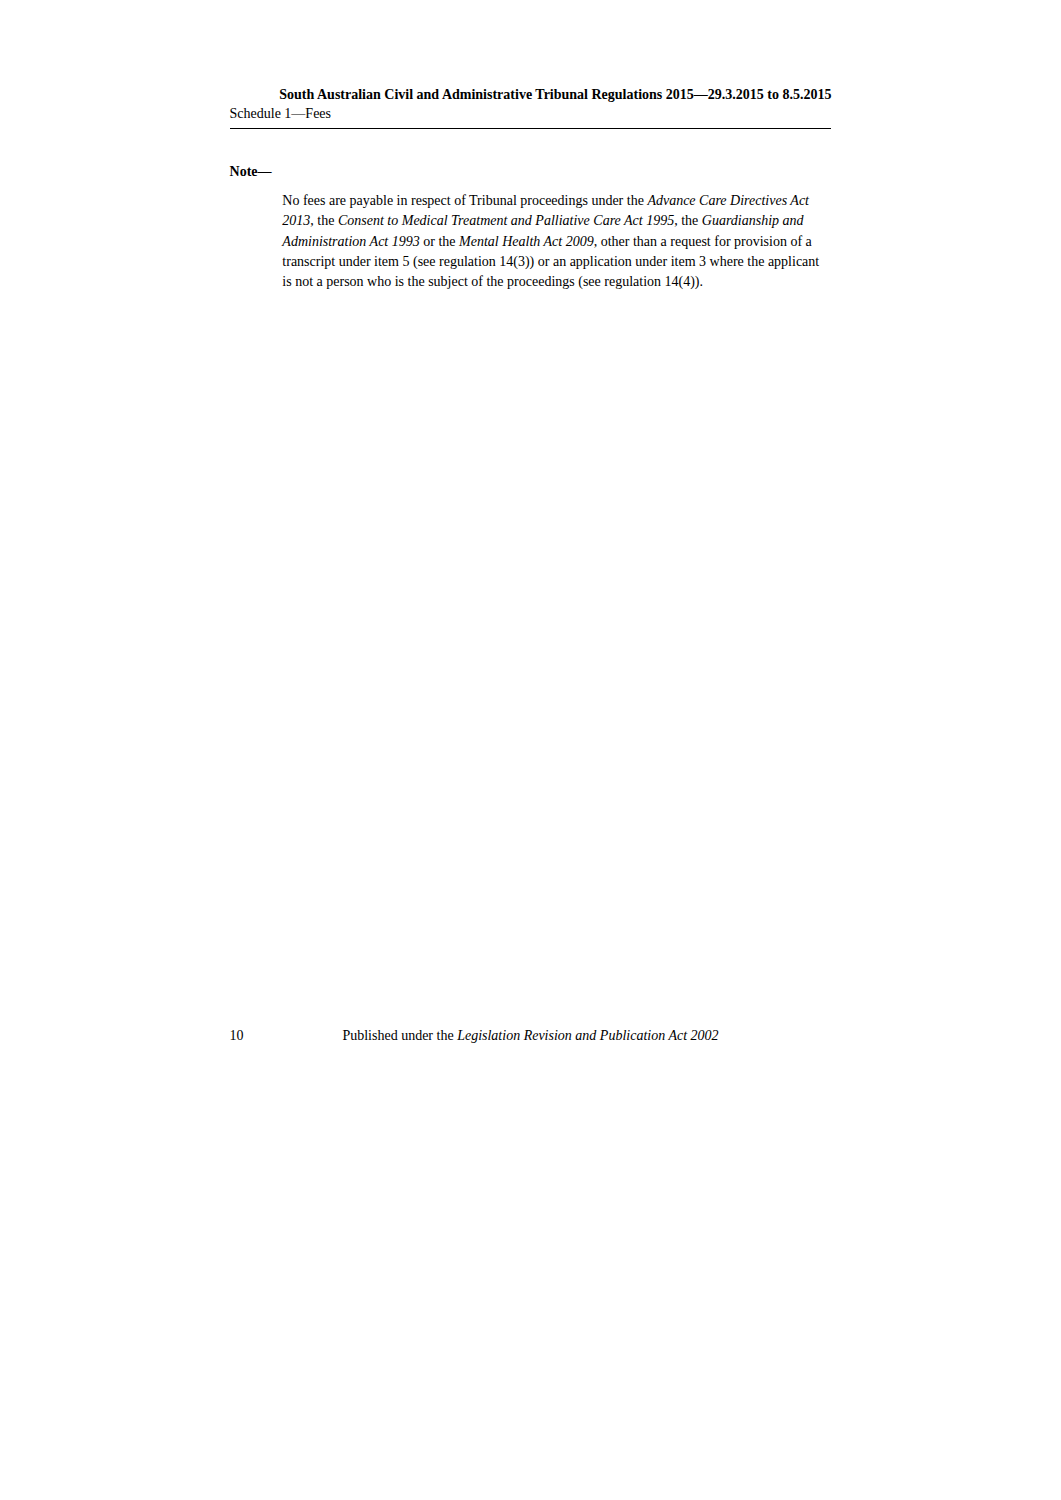South Australian Civil and Administrative Tribunal Regulations 2015—29.3.2015 to 8.5.2015
Schedule 1—Fees
Note—
No fees are payable in respect of Tribunal proceedings under the Advance Care Directives Act 2013, the Consent to Medical Treatment and Palliative Care Act 1995, the Guardianship and Administration Act 1993 or the Mental Health Act 2009, other than a request for provision of a transcript under item 5 (see regulation 14(3)) or an application under item 3 where the applicant is not a person who is the subject of the proceedings (see regulation 14(4)).
10 Published under the Legislation Revision and Publication Act 2002 10